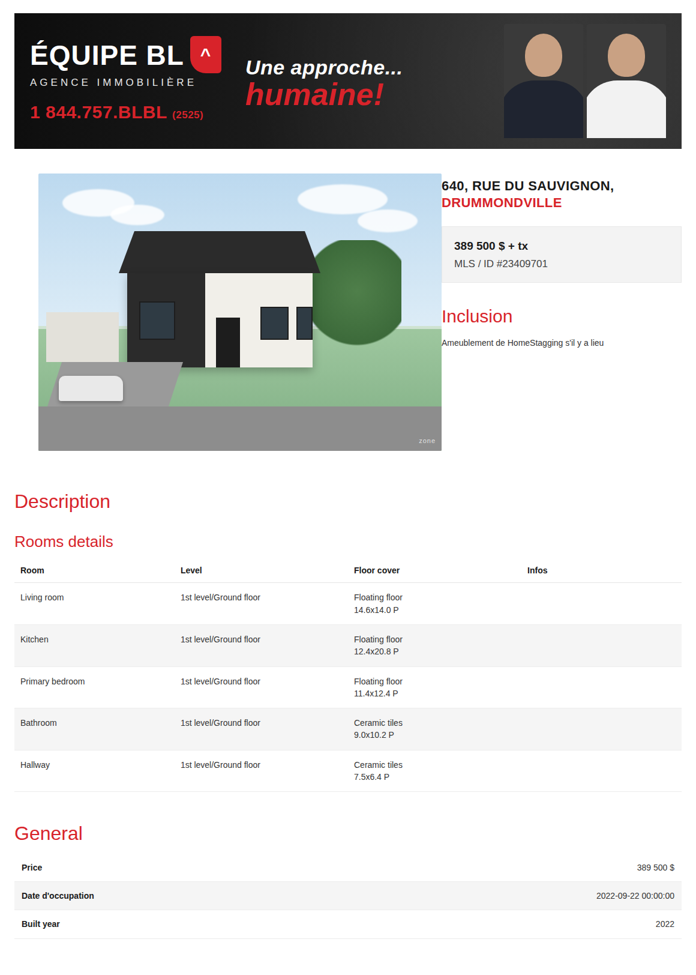ÉQUIPE BL ^
AGENCE IMMOBILIÈRE
1 844.757.BLBL (2525)
Une approche...
humaine!
zone
640, rue du Sauvignon,Drummondville
389 500 $ + tx
MLS / ID #23409701
Inclusion
Ameublement de HomeStagging s'il y a lieu
Description
Rooms details
| Room | Level | Floor cover | Infos |
| --- | --- | --- | --- |
| Living room | 1st level/Ground floor | Floating floor 14.6x14.0 P | |
| Kitchen | 1st level/Ground floor | Floating floor 12.4x20.8 P | |
| Primary bedroom | 1st level/Ground floor | Floating floor 11.4x12.4 P | |
| Bathroom | 1st level/Ground floor | Ceramic tiles 9.0x10.2 P | |
| Hallway | 1st level/Ground floor | Ceramic tiles 7.5x6.4 P | |
General
| Price | 389 500 $ |
| Date d'occupation | 2022-09-22 00:00:00 |
| Built year | 2022 |